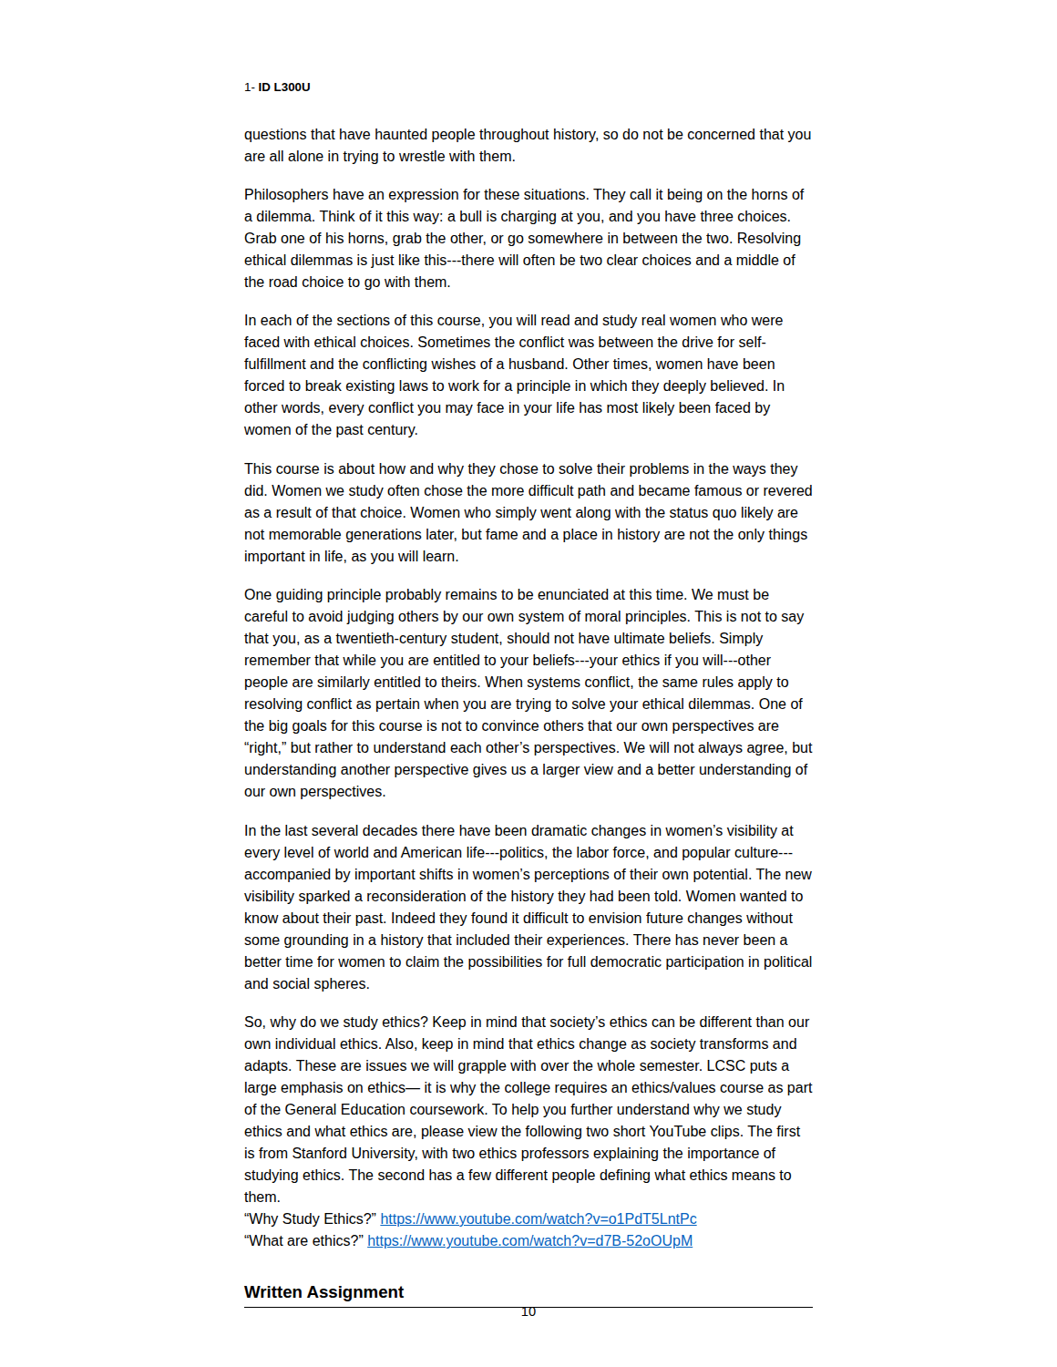1- ID L300U
questions that have haunted people throughout history, so do not be concerned that you are all alone in trying to wrestle with them.
Philosophers have an expression for these situations. They call it being on the horns of a dilemma. Think of it this way: a bull is charging at you, and you have three choices. Grab one of his horns, grab the other, or go somewhere in between the two. Resolving ethical dilemmas is just like this---there will often be two clear choices and a middle of the road choice to go with them.
In each of the sections of this course, you will read and study real women who were faced with ethical choices. Sometimes the conflict was between the drive for self-fulfillment and the conflicting wishes of a husband. Other times, women have been forced to break existing laws to work for a principle in which they deeply believed. In other words, every conflict you may face in your life has most likely been faced by women of the past century.
This course is about how and why they chose to solve their problems in the ways they did. Women we study often chose the more difficult path and became famous or revered as a result of that choice. Women who simply went along with the status quo likely are not memorable generations later, but fame and a place in history are not the only things important in life, as you will learn.
One guiding principle probably remains to be enunciated at this time. We must be careful to avoid judging others by our own system of moral principles. This is not to say that you, as a twentieth-century student, should not have ultimate beliefs. Simply remember that while you are entitled to your beliefs---your ethics if you will---other people are similarly entitled to theirs. When systems conflict, the same rules apply to resolving conflict as pertain when you are trying to solve your ethical dilemmas. One of the big goals for this course is not to convince others that our own perspectives are “right,” but rather to understand each other’s perspectives. We will not always agree, but understanding another perspective gives us a larger view and a better understanding of our own perspectives.
In the last several decades there have been dramatic changes in women’s visibility at every level of world and American life---politics, the labor force, and popular culture---accompanied by important shifts in women’s perceptions of their own potential. The new visibility sparked a reconsideration of the history they had been told. Women wanted to know about their past. Indeed they found it difficult to envision future changes without some grounding in a history that included their experiences. There has never been a better time for women to claim the possibilities for full democratic participation in political and social spheres.
So, why do we study ethics? Keep in mind that society’s ethics can be different than our own individual ethics. Also, keep in mind that ethics change as society transforms and adapts. These are issues we will grapple with over the whole semester. LCSC puts a large emphasis on ethics— it is why the college requires an ethics/values course as part of the General Education coursework. To help you further understand why we study ethics and what ethics are, please view the following two short YouTube clips. The first is from Stanford University, with two ethics professors explaining the importance of studying ethics. The second has a few different people defining what ethics means to them.
“Why Study Ethics?” https://www.youtube.com/watch?v=o1PdT5LntPc
“What are ethics?” https://www.youtube.com/watch?v=d7B-52oOUpM
Written Assignment
10